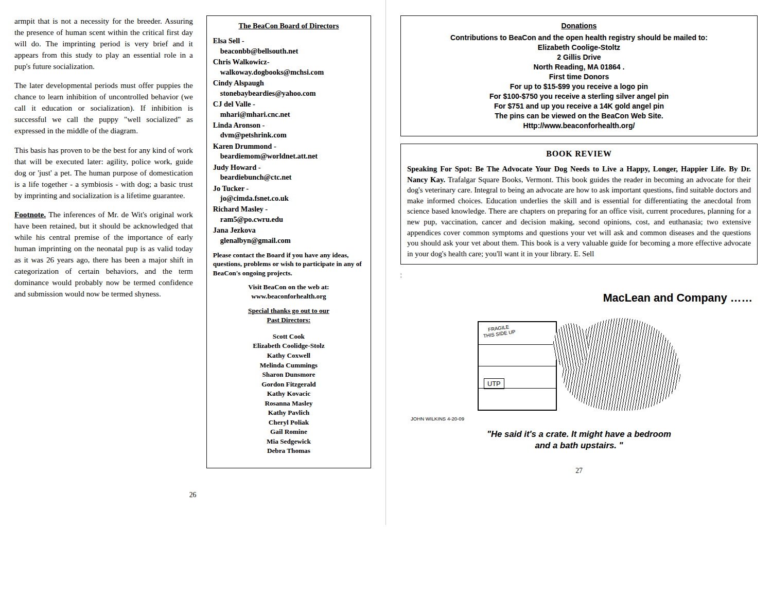armpit that is not a necessity for the breeder. Assuring the presence of human scent within the critical first day will do. The imprinting period is very brief and it appears from this study to play an essential role in a pup's future socialization.
The later developmental periods must offer puppies the chance to learn inhibition of uncontrolled behavior (we call it education or socialization). If inhibition is successful we call the puppy "well socialized" as expressed in the middle of the diagram.
This basis has proven to be the best for any kind of work that will be executed later: agility, police work, guide dog or 'just' a pet. The human purpose of domestication is a life together - a symbiosis - with dog; a basic trust by imprinting and socialization is a lifetime guarantee.
Footnote. The inferences of Mr. de Wit's original work have been retained, but it should be acknowledged that while his central premise of the importance of early human imprinting on the neonatal pup is as valid today as it was 26 years ago, there has been a major shift in categorization of certain behaviors, and the term dominance would probably now be termed confidence and submission would now be termed shyness.
The BeaCon Board of Directors
Elsa Sell -
beaconbb@bellsouth.net
Chris Walkowicz-
walkoway.dogbooks@mchsi.com
Cindy Alspaugh
stonebaybeardies@yahoo.com
CJ del Valle -
mhari@mhari.cnc.net
Linda Aronson -
dvm@petshrink.com
Karen Drummond -
beardiemom@worldnet.att.net
Judy Howard -
beardiebunch@ctc.net
Jo Tucker -
jo@cimda.fsnet.co.uk
Richard Masley -
ram5@po.cwru.edu
Jana Jezkova
glenalbyn@gmail.com
Please contact the Board if you have any ideas, questions, problems or wish to participate in any of BeaCon's ongoing projects.
Visit BeaCon on the web at:
www.beaconforhealth.org
Special thanks go out to our
Past Directors:
Scott Cook
Elizabeth Coolidge-Stolz
Kathy Coxwell
Melinda Cummings
Sharon Dunsmore
Gordon Fitzgerald
Kathy Kovacic
Rosanna Masley
Kathy Pavlich
Cheryl Poliak
Gail Romine
Mia Sedgewick
Debra Thomas
26
Donations Contributions to BeaCon and the open health registry should be mailed to:
Elizabeth Coolige-Stoltz
2 Gillis Drive
North Reading, MA 01864 .
First time Donors
For up to $15-$99 you receive a logo pin
For $100-$750 you receive a sterling silver angel pin
For $751 and up you receive a 14K gold angel pin
The pins can be viewed on the BeaCon Web Site.
Http://www.beaconforhealth.org/
BOOK REVIEW
Speaking For Spot: Be The Advocate Your Dog Needs to Live a Happy, Longer, Happier Life. By Dr. Nancy Kay. Trafalgar Square Books, Vermont. This book guides the reader in becoming an advocate for their dog's veterinary care. Integral to being an advocate are how to ask important questions, find suitable doctors and make informed choices. Education underlies the skill and is essential for differentiating the anecdotal from science based knowledge. There are chapters on preparing for an office visit, current procedures, planning for a new pup, vaccination, cancer and decision making, second opinions, cost, and euthanasia; two extensive appendices cover common symptoms and questions your vet will ask and common diseases and the questions you should ask your vet about them. This book is a very valuable guide for becoming a more effective advocate in your dog's health care; you'll want it in your library. E. Sell
¦
MacLean and Company ……
FRAGILE
THIS SIDE UP UTP
JOHN WILKINS 4-20-09
"He said it's a crate. It might have a bedroom
and a bath upstairs. "
27